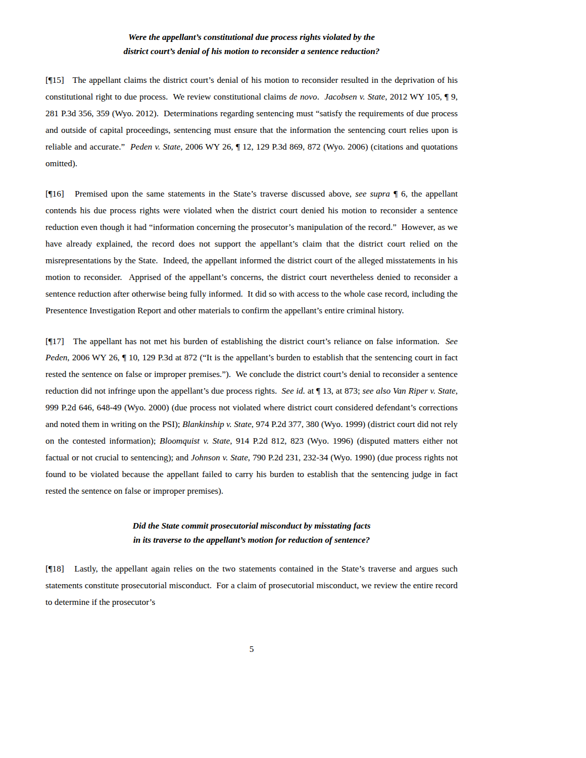Were the appellant’s constitutional due process rights violated by the
district court’s denial of his motion to reconsider a sentence reduction?
[¶15] The appellant claims the district court’s denial of his motion to reconsider resulted in the deprivation of his constitutional right to due process. We review constitutional claims de novo. Jacobsen v. State, 2012 WY 105, ¶ 9, 281 P.3d 356, 359 (Wyo. 2012). Determinations regarding sentencing must “satisfy the requirements of due process and outside of capital proceedings, sentencing must ensure that the information the sentencing court relies upon is reliable and accurate.” Peden v. State, 2006 WY 26, ¶ 12, 129 P.3d 869, 872 (Wyo. 2006) (citations and quotations omitted).
[¶16] Premised upon the same statements in the State’s traverse discussed above, see supra ¶ 6, the appellant contends his due process rights were violated when the district court denied his motion to reconsider a sentence reduction even though it had “information concerning the prosecutor’s manipulation of the record.” However, as we have already explained, the record does not support the appellant’s claim that the district court relied on the misrepresentations by the State. Indeed, the appellant informed the district court of the alleged misstatements in his motion to reconsider. Apprised of the appellant’s concerns, the district court nevertheless denied to reconsider a sentence reduction after otherwise being fully informed. It did so with access to the whole case record, including the Presentence Investigation Report and other materials to confirm the appellant’s entire criminal history.
[¶17] The appellant has not met his burden of establishing the district court’s reliance on false information. See Peden, 2006 WY 26, ¶ 10, 129 P.3d at 872 (“It is the appellant’s burden to establish that the sentencing court in fact rested the sentence on false or improper premises.”). We conclude the district court’s denial to reconsider a sentence reduction did not infringe upon the appellant’s due process rights. See id. at ¶ 13, at 873; see also Van Riper v. State, 999 P.2d 646, 648-49 (Wyo. 2000) (due process not violated where district court considered defendant’s corrections and noted them in writing on the PSI); Blankinship v. State, 974 P.2d 377, 380 (Wyo. 1999) (district court did not rely on the contested information); Bloomquist v. State, 914 P.2d 812, 823 (Wyo. 1996) (disputed matters either not factual or not crucial to sentencing); and Johnson v. State, 790 P.2d 231, 232-34 (Wyo. 1990) (due process rights not found to be violated because the appellant failed to carry his burden to establish that the sentencing judge in fact rested the sentence on false or improper premises).
Did the State commit prosecutorial misconduct by misstating facts
in its traverse to the appellant’s motion for reduction of sentence?
[¶18] Lastly, the appellant again relies on the two statements contained in the State’s traverse and argues such statements constitute prosecutorial misconduct. For a claim of prosecutorial misconduct, we review the entire record to determine if the prosecutor’s
5